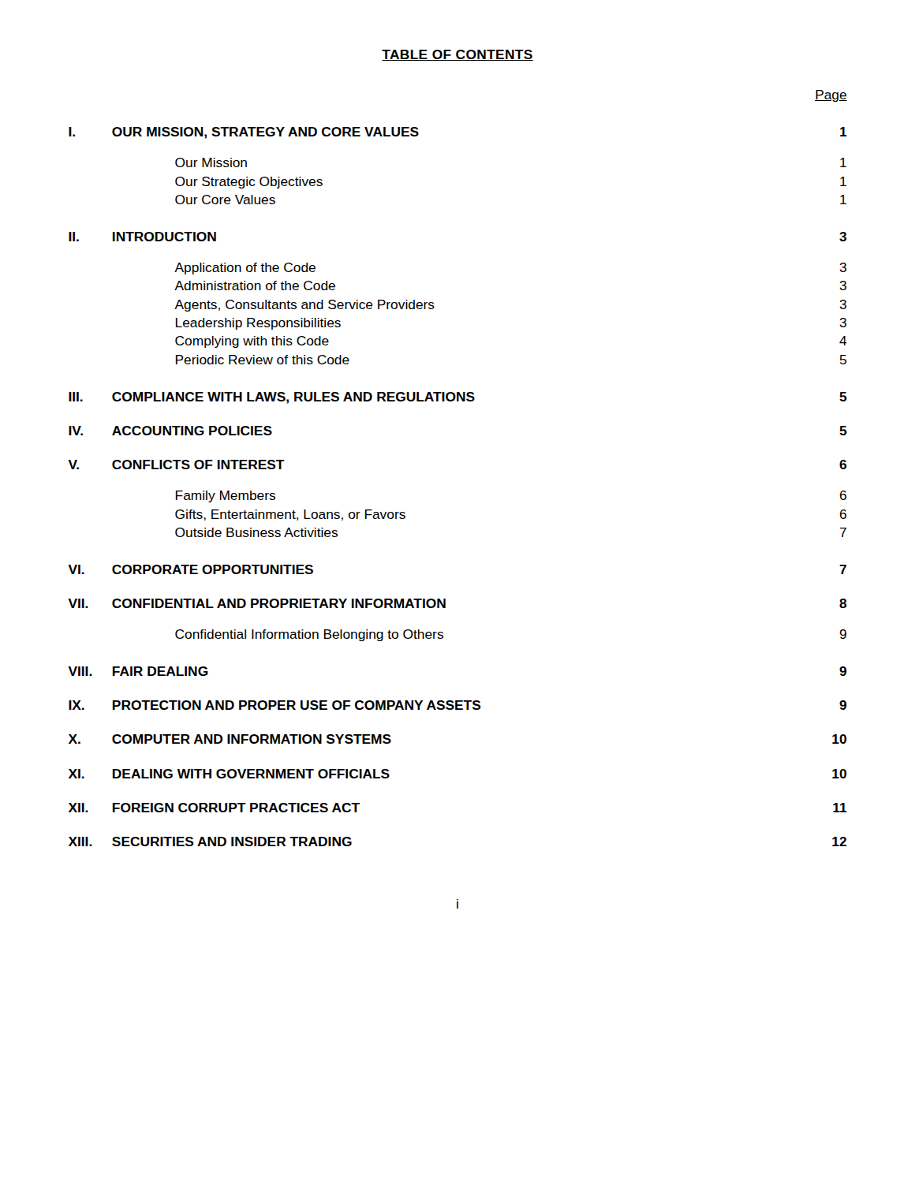TABLE OF CONTENTS
| | | Page |
| I. | OUR MISSION, STRATEGY AND CORE VALUES | 1 |
| | Our Mission | 1 |
| | Our Strategic Objectives | 1 |
| | Our Core Values | 1 |
| II. | INTRODUCTION | 3 |
| | Application of the Code | 3 |
| | Administration of the Code | 3 |
| | Agents, Consultants and Service Providers | 3 |
| | Leadership Responsibilities | 3 |
| | Complying with this Code | 4 |
| | Periodic Review of this Code | 5 |
| III. | COMPLIANCE WITH LAWS, RULES AND REGULATIONS | 5 |
| IV. | ACCOUNTING POLICIES | 5 |
| V. | CONFLICTS OF INTEREST | 6 |
| | Family Members | 6 |
| | Gifts, Entertainment, Loans, or Favors | 6 |
| | Outside Business Activities | 7 |
| VI. | CORPORATE OPPORTUNITIES | 7 |
| VII. | CONFIDENTIAL AND PROPRIETARY INFORMATION | 8 |
| | Confidential Information Belonging to Others | 9 |
| VIII. | FAIR DEALING | 9 |
| IX. | PROTECTION AND PROPER USE OF COMPANY ASSETS | 9 |
| X. | COMPUTER AND INFORMATION SYSTEMS | 10 |
| XI. | DEALING WITH GOVERNMENT OFFICIALS | 10 |
| XII. | FOREIGN CORRUPT PRACTICES ACT | 11 |
| XIII. | SECURITIES AND INSIDER TRADING | 12 |
i